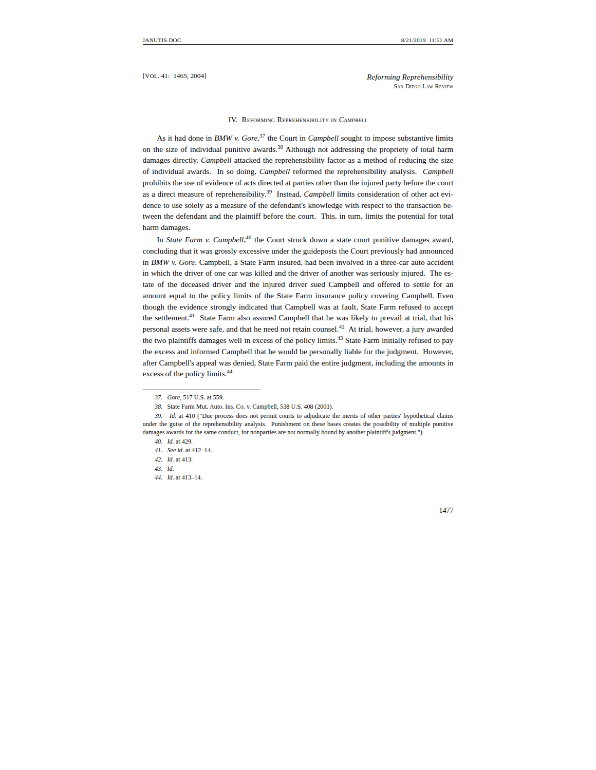Janutis.doc 8/21/2019 11:51 AM
[VOL. 41: 1465, 2004] Reforming Reprehensibility
San Diego Law Review
IV. Reforming Reprehensibility in Campbell
As it had done in BMW v. Gore,37 the Court in Campbell sought to impose substantive limits on the size of individual punitive awards.38 Although not addressing the propriety of total harm damages directly, Campbell attacked the reprehensibility factor as a method of reducing the size of individual awards. In so doing, Campbell reformed the reprehensibility analysis. Campbell prohibits the use of evidence of acts directed at parties other than the injured party before the court as a direct measure of reprehensibility.39 Instead, Campbell limits consideration of other act evidence to use solely as a measure of the defendant's knowledge with respect to the transaction between the defendant and the plaintiff before the court. This, in turn, limits the potential for total harm damages.
In State Farm v. Campbell,40 the Court struck down a state court punitive damages award, concluding that it was grossly excessive under the guideposts the Court previously had announced in BMW v. Gore. Campbell, a State Farm insured, had been involved in a three-car auto accident in which the driver of one car was killed and the driver of another was seriously injured. The estate of the deceased driver and the injured driver sued Campbell and offered to settle for an amount equal to the policy limits of the State Farm insurance policy covering Campbell. Even though the evidence strongly indicated that Campbell was at fault, State Farm refused to accept the settlement.41 State Farm also assured Campbell that he was likely to prevail at trial, that his personal assets were safe, and that he need not retain counsel.42 At trial, however, a jury awarded the two plaintiffs damages well in excess of the policy limits.43 State Farm initially refused to pay the excess and informed Campbell that he would be personally liable for the judgment. However, after Campbell's appeal was denied, State Farm paid the entire judgment, including the amounts in excess of the policy limits.44
37. Gore, 517 U.S. at 559.
38. State Farm Mut. Auto. Ins. Co. v. Campbell, 538 U.S. 408 (2003).
39. Id. at 410 ("Due process does not permit courts to adjudicate the merits of other parties' hypothetical claims under the guise of the reprehensibility analysis. Punishment on these bases creates the possibility of multiple punitive damages awards for the same conduct, for nonparties are not normally bound by another plaintiff's judgment.").
40. Id. at 429.
41. See id. at 412–14.
42. Id. at 413.
43. Id.
44. Id. at 413–14.
1477